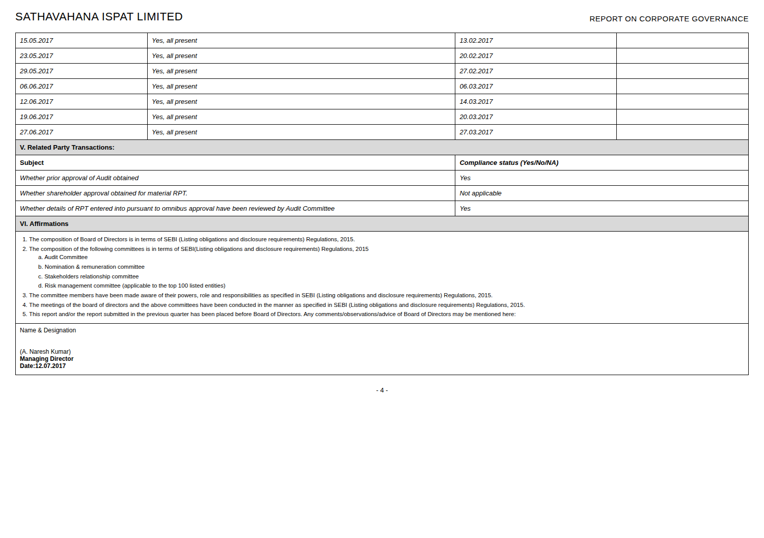SATHAVAHANA ISPAT LIMITED
REPORT ON CORPORATE GOVERNANCE
| 15.05.2017 | Yes, all present | 13.02.2017 | |
| 23.05.2017 | Yes, all present | 20.02.2017 | |
| 29.05.2017 | Yes, all present | 27.02.2017 | |
| 06.06.2017 | Yes, all present | 06.03.2017 | |
| 12.06.2017 | Yes, all present | 14.03.2017 | |
| 19.06.2017 | Yes, all present | 20.03.2017 | |
| 27.06.2017 | Yes, all present | 27.03.2017 | |
| V. Related Party Transactions: |
| Subject | Compliance status (Yes/No/NA) |
| Whether prior approval of Audit obtained | Yes |
| Whether shareholder approval obtained for material RPT. | Not applicable |
| Whether details of RPT entered into pursuant to omnibus approval have been reviewed by Audit Committee | Yes |
| VI. Affirmations |
| The composition of Board of Directors is in terms of SEBI (Listing obligations and disclosure requirements) Regulations, 2015. The composition of the following committees is in terms of SEBI(Listing obligations and disclosure requirements) Regulations, 2015 a. Audit Committee b. Nomination & remuneration committee c. Stakeholders relationship committee d. Risk management committee (applicable to the top 100 listed entities) The committee members have been made aware of their powers, role and responsibilities as specified in SEBI (Listing obligations and disclosure requirements) Regulations, 2015. The meetings of the board of directors and the above committees have been conducted in the manner as specified in SEBI (Listing obligations and disclosure requirements) Regulations, 2015. This report and/or the report submitted in the previous quarter has been placed before Board of Directors. Any comments/observations/advice of Board of Directors may be mentioned here: |
| Name & Designation (A. Naresh Kumar) Managing Director Date:12.07.2017 |
- 4 -